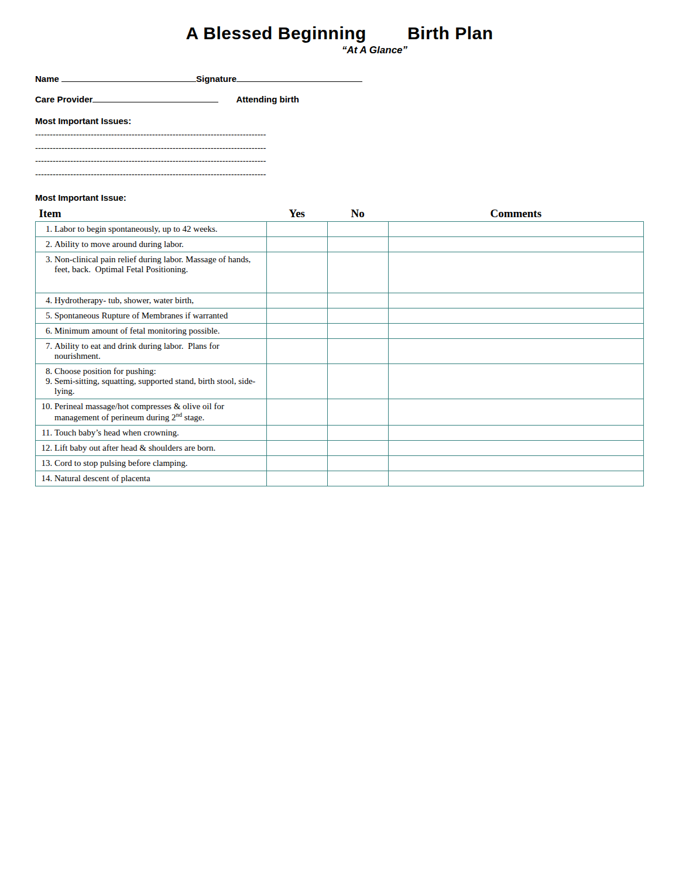A Blessed Beginning Birth Plan
“At A Glance”
Name Signature
Care Provider Attending birth
Most Important Issues:
-------------------------------------------------------------------------------
-------------------------------------------------------------------------------
-------------------------------------------------------------------------------
-------------------------------------------------------------------------------
Most Important Issue:
| Item | Yes | No | Comments |
| --- | --- | --- | --- |
| Labor to begin spontaneously, up to 42 weeks. | | | |
| Ability to move around during labor. | | | |
| Non-clinical pain relief during labor. Massage of hands, feet, back. Optimal Fetal Positioning. | | | |
| Hydrotherapy- tub, shower, water birth, | | | |
| Spontaneous Rupture of Membranes if warranted | | | |
| Minimum amount of fetal monitoring possible. | | | |
| Ability to eat and drink during labor. Plans for nourishment. | | | |
| Choose position for pushing: Semi-sitting, squatting, supported stand, birth stool, side-lying. | | | |
| Perineal massage/hot compresses & olive oil for management of perineum during 2 nd stage. | | | |
| Touch baby’s head when crowning. | | | |
| Lift baby out after head & shoulders are born. | | | |
| Cord to stop pulsing before clamping. | | | |
| Natural descent of placenta | | | |